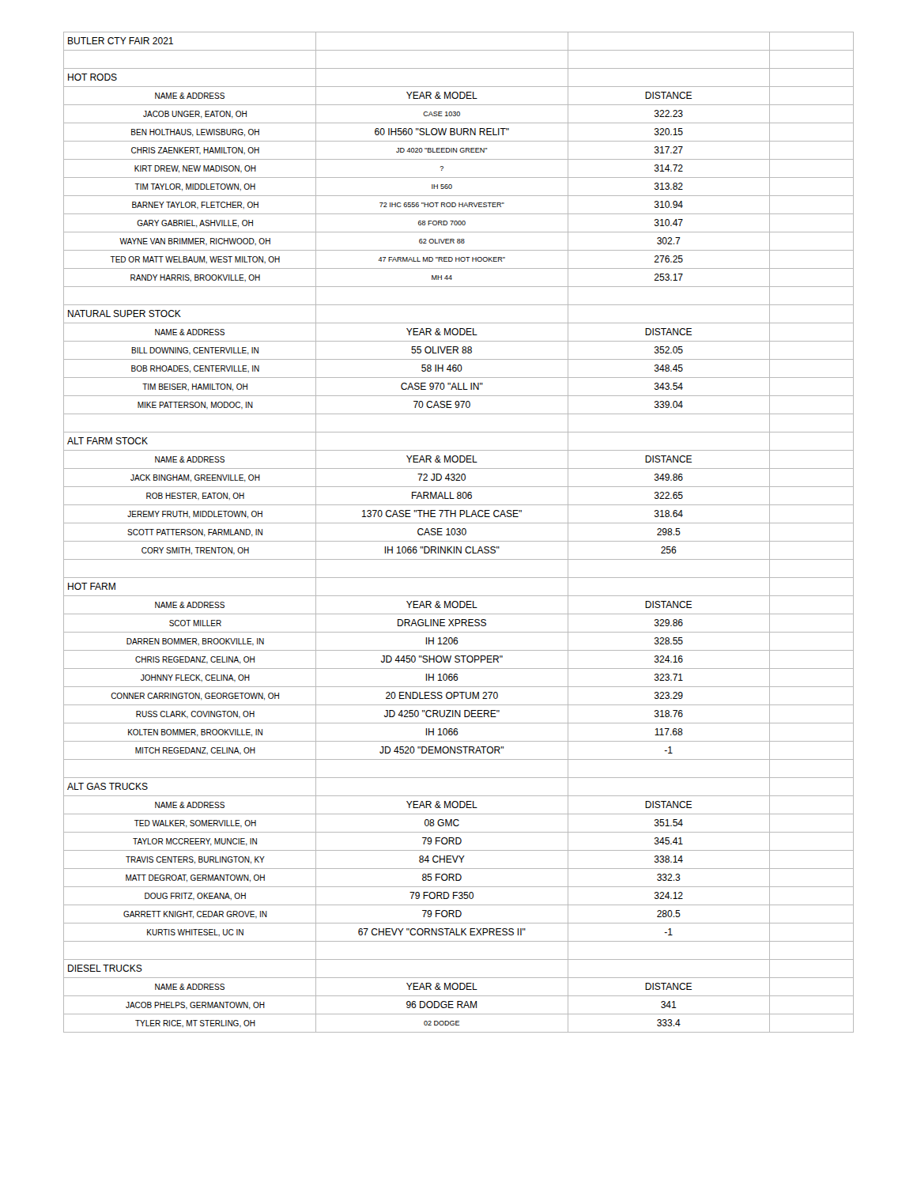| BUTLER CTY FAIR 2021 | | | |
| HOT RODS | | | |
| NAME & ADDRESS | YEAR & MODEL | DISTANCE | |
| JACOB UNGER, EATON, OH | CASE 1030 | 322.23 | |
| BEN HOLTHAUS, LEWISBURG, OH | 60 IH560 "SLOW BURN RELIT" | 320.15 | |
| CHRIS ZAENKERT, HAMILTON, OH | JD 4020 "BLEEDIN GREEN" | 317.27 | |
| KIRT DREW, NEW MADISON, OH | ? | 314.72 | |
| TIM TAYLOR, MIDDLETOWN, OH | IH 560 | 313.82 | |
| BARNEY TAYLOR, FLETCHER, OH | 72 IHC 6556 "HOT ROD HARVESTER" | 310.94 | |
| GARY GABRIEL, ASHVILLE, OH | 68 FORD 7000 | 310.47 | |
| WAYNE VAN BRIMMER, RICHWOOD, OH | 62 OLIVER 88 | 302.7 | |
| TED OR MATT WELBAUM, WEST MILTON, OH | 47 FARMALL MD "RED HOT HOOKER" | 276.25 | |
| RANDY HARRIS, BROOKVILLE, OH | MH 44 | 253.17 | |
| NATURAL SUPER STOCK | | | |
| NAME & ADDRESS | YEAR & MODEL | DISTANCE | |
| BILL DOWNING, CENTERVILLE, IN | 55 OLIVER 88 | 352.05 | |
| BOB RHOADES, CENTERVILLE, IN | 58 IH 460 | 348.45 | |
| TIM BEISER, HAMILTON, OH | CASE 970 "ALL IN" | 343.54 | |
| MIKE PATTERSON, MODOC, IN | 70 CASE 970 | 339.04 | |
| ALT FARM STOCK | | | |
| NAME & ADDRESS | YEAR & MODEL | DISTANCE | |
| JACK BINGHAM, GREENVILLE, OH | 72 JD 4320 | 349.86 | |
| ROB HESTER, EATON, OH | FARMALL 806 | 322.65 | |
| JEREMY FRUTH, MIDDLETOWN, OH | 1370 CASE "THE 7TH PLACE CASE" | 318.64 | |
| SCOTT PATTERSON, FARMLAND, IN | CASE 1030 | 298.5 | |
| CORY SMITH, TRENTON, OH | IH 1066 "DRINKIN CLASS" | 256 | |
| HOT FARM | | | |
| NAME & ADDRESS | YEAR & MODEL | DISTANCE | |
| SCOT MILLER | DRAGLINE XPRESS | 329.86 | |
| DARREN BOMMER, BROOKVILLE, IN | IH 1206 | 328.55 | |
| CHRIS REGEDANZ, CELINA, OH | JD 4450 "SHOW STOPPER" | 324.16 | |
| JOHNNY FLECK, CELINA, OH | IH 1066 | 323.71 | |
| CONNER CARRINGTON, GEORGETOWN, OH | 20 ENDLESS OPTUM 270 | 323.29 | |
| RUSS CLARK, COVINGTON, OH | JD 4250 "CRUZIN DEERE" | 318.76 | |
| KOLTEN BOMMER, BROOKVILLE, IN | IH 1066 | 117.68 | |
| MITCH REGEDANZ, CELINA, OH | JD 4520 "DEMONSTRATOR" | -1 | |
| ALT GAS TRUCKS | | | |
| NAME & ADDRESS | YEAR & MODEL | DISTANCE | |
| TED WALKER, SOMERVILLE, OH | 08 GMC | 351.54 | |
| TAYLOR MCCREERY, MUNCIE, IN | 79 FORD | 345.41 | |
| TRAVIS CENTERS, BURLINGTON, KY | 84 CHEVY | 338.14 | |
| MATT DEGROAT, GERMANTOWN, OH | 85 FORD | 332.3 | |
| DOUG FRITZ, OKEANA, OH | 79 FORD F350 | 324.12 | |
| GARRETT KNIGHT, CEDAR GROVE, IN | 79 FORD | 280.5 | |
| KURTIS WHITESEL, UC IN | 67 CHEVY "CORNSTALK EXPRESS II" | -1 | |
| DIESEL TRUCKS | | | |
| NAME & ADDRESS | YEAR & MODEL | DISTANCE | |
| JACOB PHELPS, GERMANTOWN, OH | 96 DODGE RAM | 341 | |
| TYLER RICE, MT STERLING, OH | 02 DODGE | 333.4 | |